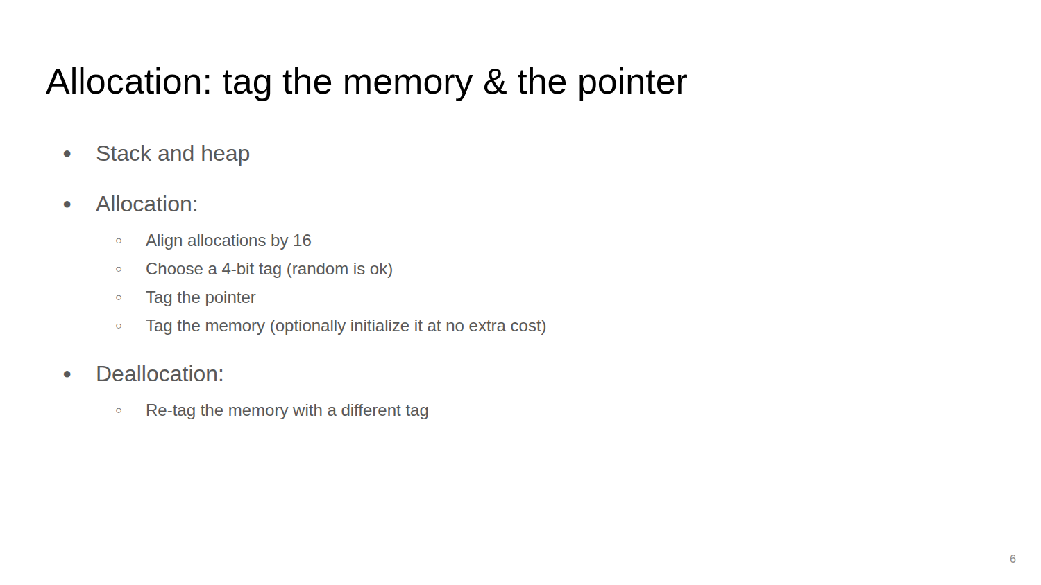Allocation: tag the memory & the pointer
Stack and heap
Allocation:
Align allocations by 16
Choose a 4-bit tag (random is ok)
Tag the pointer
Tag the memory (optionally initialize it at no extra cost)
Deallocation:
Re-tag the memory with a different tag
6